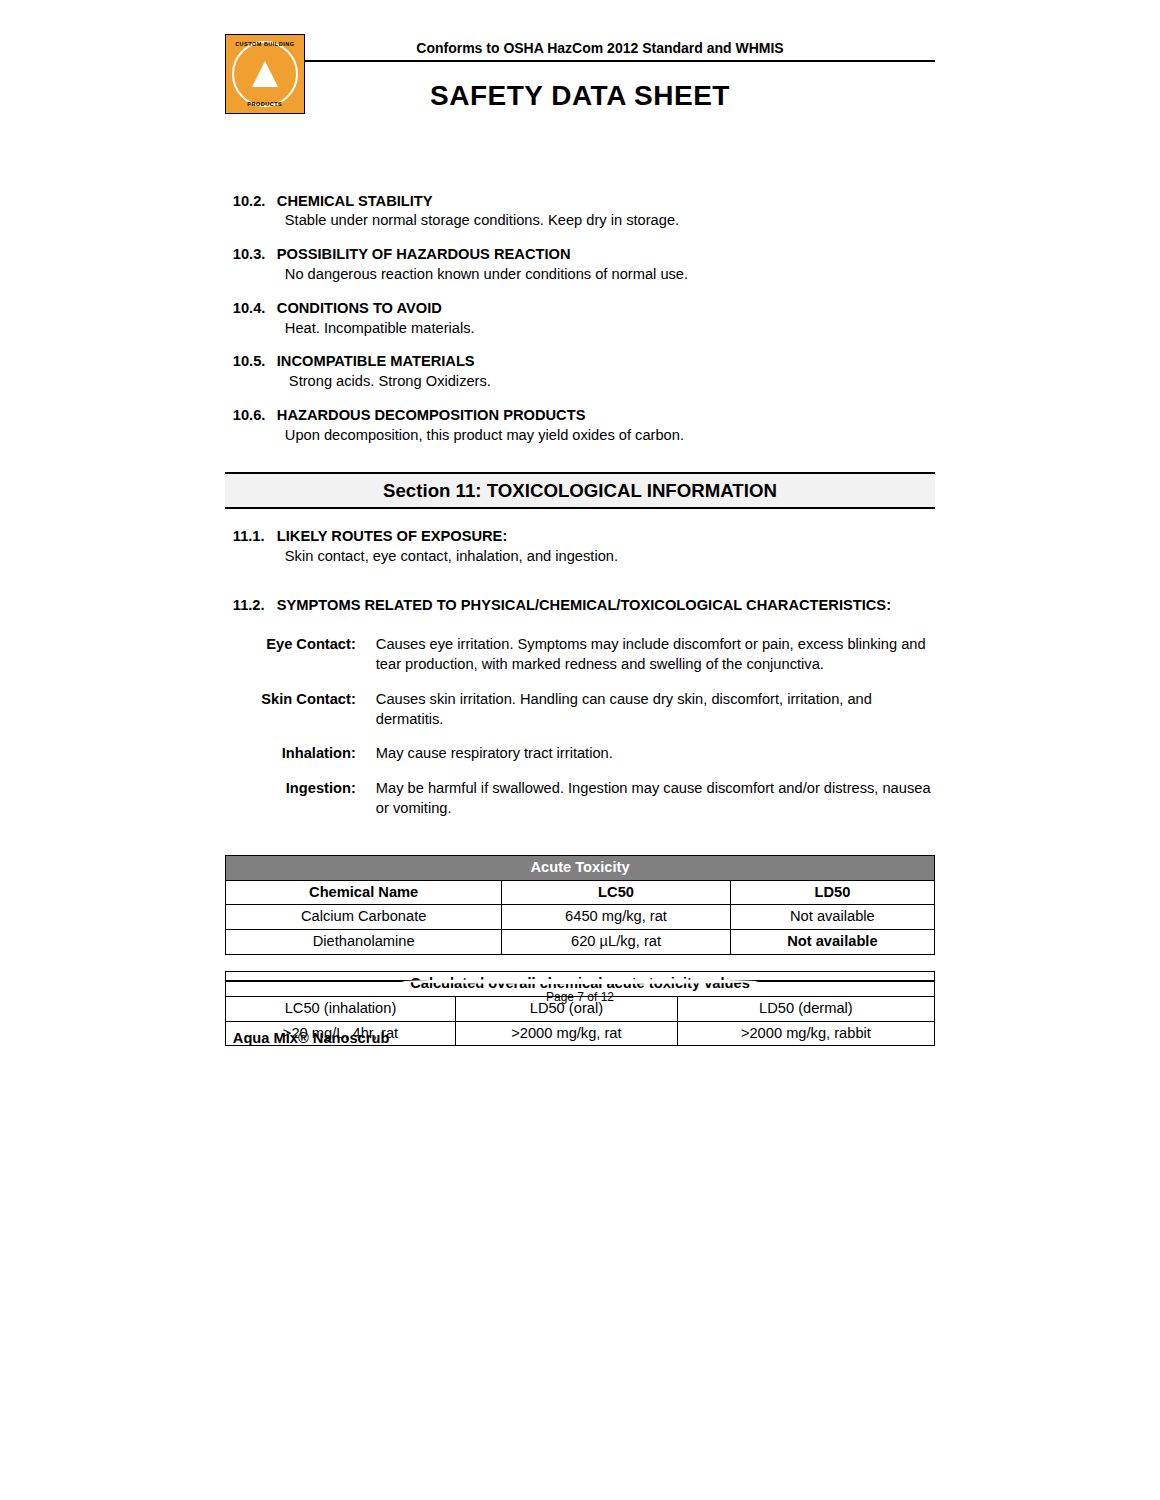CUSTOM BUILDING
PRODUCTS
Conforms to OSHA HazCom 2012 Standard and WHMIS
SAFETY DATA SHEET
10.2.
CHEMICAL STABILITY
Stable under normal storage conditions. Keep dry in storage.
10.3.
POSSIBILITY OF HAZARDOUS REACTION
No dangerous reaction known under conditions of normal use.
10.4.
CONDITIONS TO AVOID
Heat. Incompatible materials.
10.5.
INCOMPATIBLE MATERIALS
Strong acids. Strong Oxidizers.
10.6.
HAZARDOUS DECOMPOSITION PRODUCTS
Upon decomposition, this product may yield oxides of carbon.
Section 11: TOXICOLOGICAL INFORMATION
11.1. LIKELY ROUTES OF EXPOSURE:
Skin contact, eye contact, inhalation, and ingestion.
11.2. SYMPTOMS RELATED TO PHYSICAL/CHEMICAL/TOXICOLOGICAL CHARACTERISTICS:
| Eye Contact: | Causes eye irritation. Symptoms may include discomfort or pain, excess blinking and tear production, with marked redness and swelling of the conjunctiva. |
| Skin Contact: | Causes skin irritation. Handling can cause dry skin, discomfort, irritation, and dermatitis. |
| Inhalation: | May cause respiratory tract irritation. |
| Ingestion: | May be harmful if swallowed. Ingestion may cause discomfort and/or distress, nausea or vomiting. |
| Acute Toxicity |
| --- |
| Chemical Name | LC50 | LD50 |
| Calcium Carbonate | 6450 mg/kg, rat | Not available |
| Diethanolamine | 620 µL/kg, rat | Not available |
| Calculated overall chemical acute toxicity values |
| --- |
| LC50 (inhalation) | LD50 (oral) | LD50 (dermal) |
| >20 mg/L, 4hr, rat | >2000 mg/kg, rat | >2000 mg/kg, rabbit |
Page 7 of 12
Aqua Mix® Nanoscrub